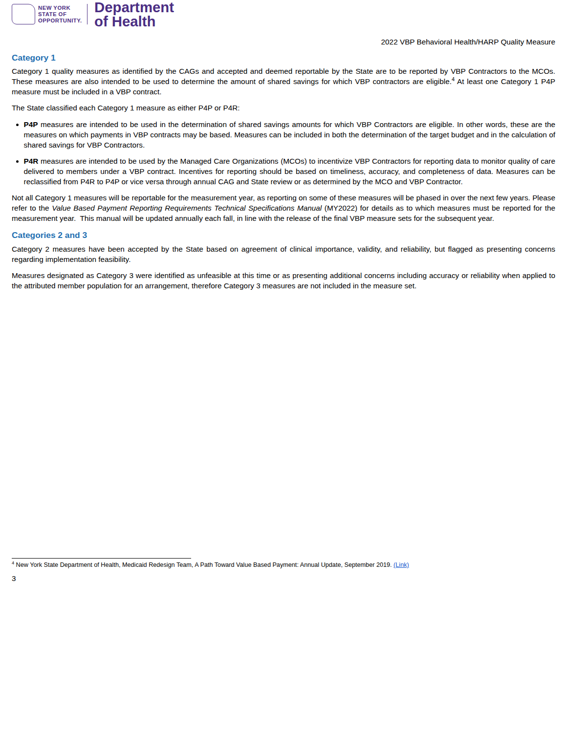NEW YORK
STATE OF
OPPORTUNITY. Department
of Health
2022 VBP Behavioral Health/HARP Quality Measure
Category 1
Category 1 quality measures as identified by the CAGs and accepted and deemed reportable by the State are to be reported by VBP Contractors to the MCOs. These measures are also intended to be used to determine the amount of shared savings for which VBP contractors are eligible.4 At least one Category 1 P4P measure must be included in a VBP contract.
The State classified each Category 1 measure as either P4P or P4R:
P4P measures are intended to be used in the determination of shared savings amounts for which VBP Contractors are eligible. In other words, these are the measures on which payments in VBP contracts may be based. Measures can be included in both the determination of the target budget and in the calculation of shared savings for VBP Contractors.
P4R measures are intended to be used by the Managed Care Organizations (MCOs) to incentivize VBP Contractors for reporting data to monitor quality of care delivered to members under a VBP contract. Incentives for reporting should be based on timeliness, accuracy, and completeness of data. Measures can be reclassified from P4R to P4P or vice versa through annual CAG and State review or as determined by the MCO and VBP Contractor.
Not all Category 1 measures will be reportable for the measurement year, as reporting on some of these measures will be phased in over the next few years. Please refer to the Value Based Payment Reporting Requirements Technical Specifications Manual (MY2022) for details as to which measures must be reported for the measurement year. This manual will be updated annually each fall, in line with the release of the final VBP measure sets for the subsequent year.
Categories 2 and 3
Category 2 measures have been accepted by the State based on agreement of clinical importance, validity, and reliability, but flagged as presenting concerns regarding implementation feasibility.
Measures designated as Category 3 were identified as unfeasible at this time or as presenting additional concerns including accuracy or reliability when applied to the attributed member population for an arrangement, therefore Category 3 measures are not included in the measure set.
4 New York State Department of Health, Medicaid Redesign Team, A Path Toward Value Based Payment: Annual Update, September 2019. (Link)
3